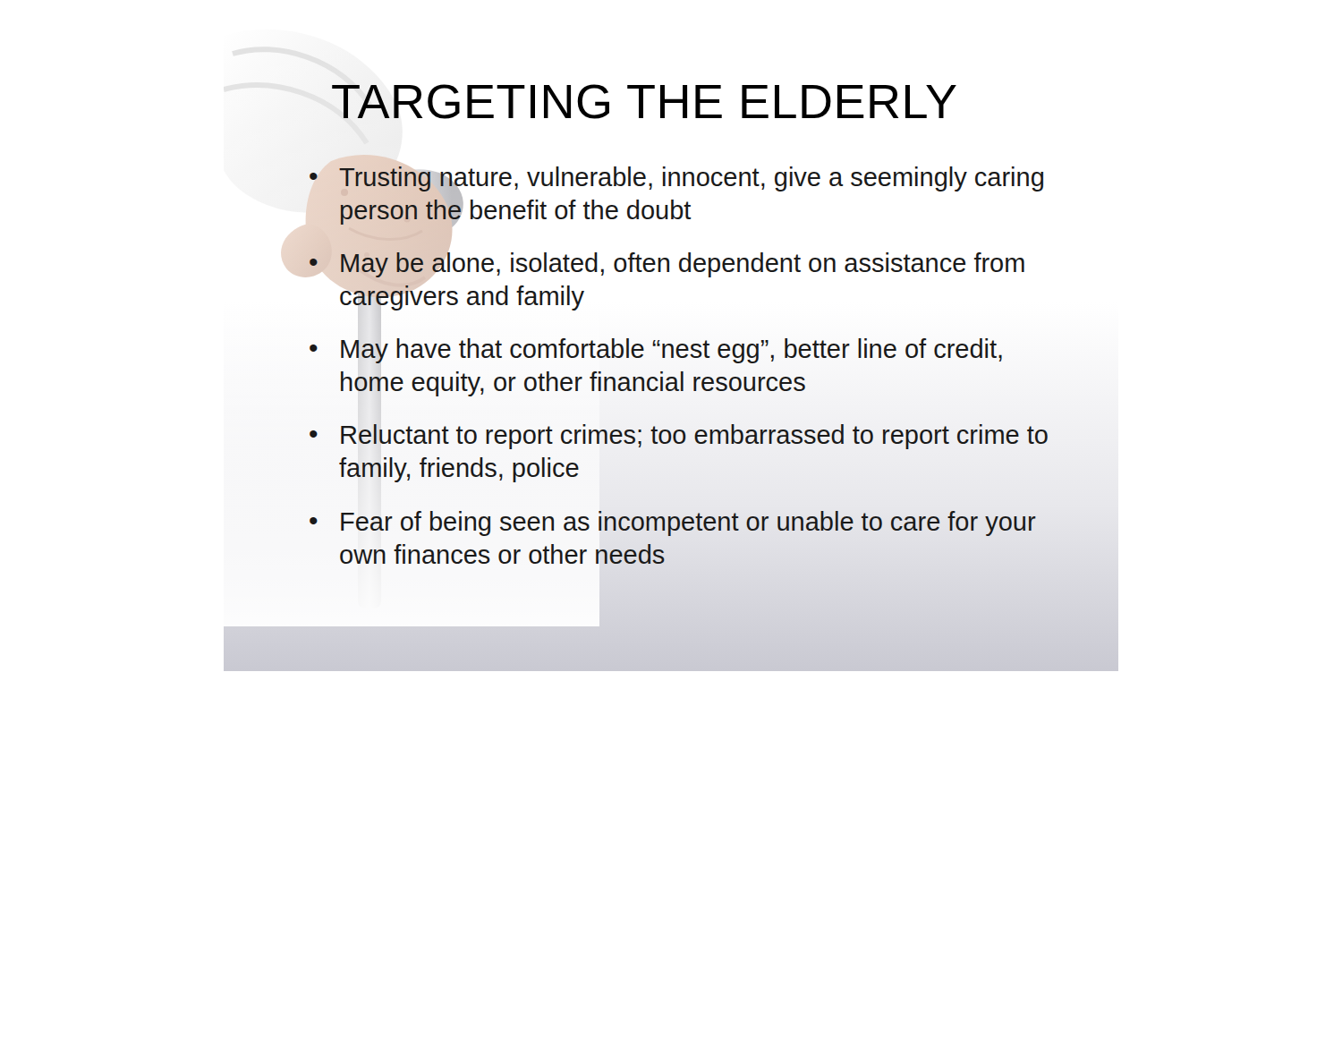TARGETING THE ELDERLY
Trusting nature, vulnerable, innocent, give a seemingly caring person the benefit of the doubt
May be alone, isolated, often dependent on assistance from caregivers and family
May have that comfortable “nest egg”, better line of credit, home equity, or other financial resources
Reluctant to report crimes; too embarrassed to report crime to family, friends, police
Fear of being seen as incompetent or unable to care for your own finances or other needs